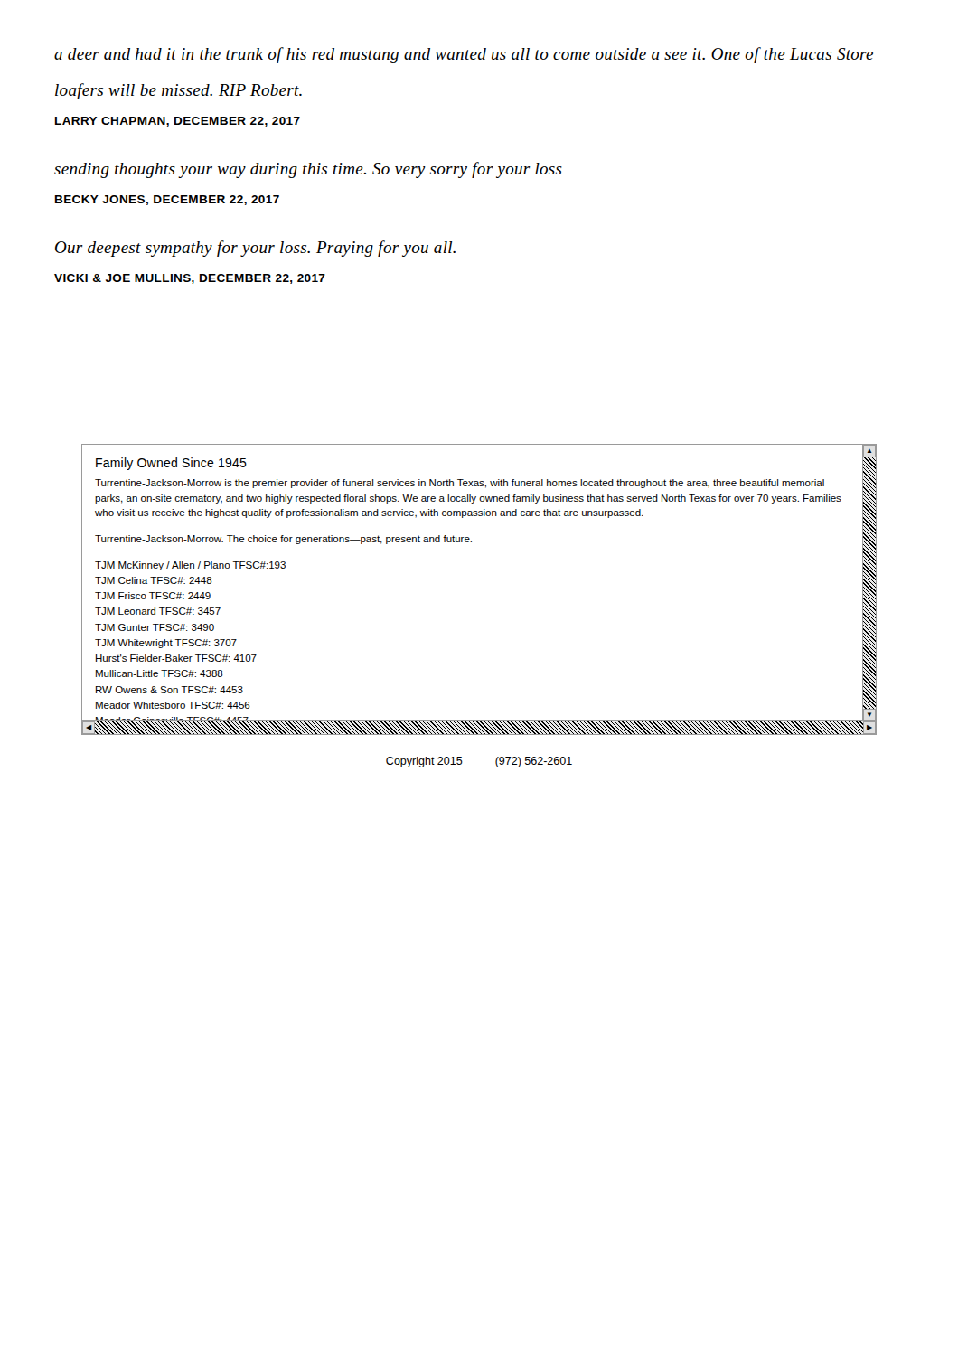a deer and had it in the trunk of his red mustang and wanted us all to come outside a see it. One of the Lucas Store loafers will be missed. RIP Robert.
LARRY CHAPMAN, DECEMBER 22, 2017
sending thoughts your way during this time. So very sorry for your loss
BECKY JONES, DECEMBER 22, 2017
Our deepest sympathy for your loss. Praying for you all.
VICKI & JOE MULLINS, DECEMBER 22, 2017
Family Owned Since 1945
Turrentine-Jackson-Morrow is the premier provider of funeral services in North Texas, with funeral homes located throughout the area, three beautiful memorial parks, an on-site crematory, and two highly respected floral shops. We are a locally owned family business that has served North Texas for over 70 years. Families who visit us receive the highest quality of professionalism and service, with compassion and care that are unsurpassed.
Turrentine-Jackson-Morrow. The choice for generations—past, present and future.
TJM McKinney / Allen / Plano TFSC#:193
TJM Celina TFSC#: 2448
TJM Frisco TFSC#: 2449
TJM Leonard TFSC#: 3457
TJM Gunter TFSC#: 3490
TJM Whitewright TFSC#: 3707
Hurst's Fielder-Baker TFSC#: 4107
Mullican-Little TFSC#: 4388
RW Owens & Son TFSC#: 4453
Meador Whitesboro TFSC#: 4456
Meador Gainesville TFSC#: 4457
▲
▼
◀
▶
Copyright 2015(972) 562-2601